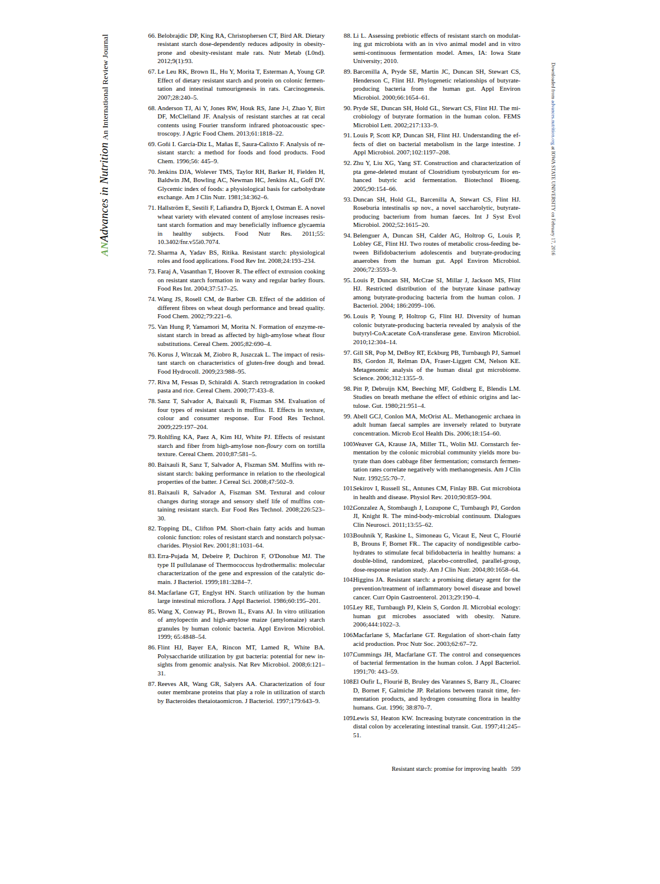AN Advances in Nutrition An International Review Journal
Downloaded from advances.nutrition.org at IOWA STATE UNIVERSITY on February 17, 2016
66. Belobrajdic DP, King RA, Christophersen CT, Bird AR. Dietary resistant starch dose-dependently reduces adiposity in obesity-prone and obesity-resistant male rats. Nutr Metab (L0nd). 2012;9(1):93.
67. Le Leu RK, Brown IL, Hu Y, Morita T, Esterman A, Young GP. Effect of dietary resistant starch and protein on colonic fermentation and intestinal tumourigenesis in rats. Carcinogenesis. 2007;28:240–5.
68. Anderson TJ, Ai Y, Jones RW, Houk RS, Jane J-l, Zhao Y, Birt DF, McClelland JF. Analysis of resistant starches at rat cecal contents using Fourier transform infrared photoacoustic spectroscopy. J Agric Food Chem. 2013;61:1818–22.
69. Goñi I. García-Diz L, Mañas E, Saura-Calixto F. Analysis of resistant starch: a method for foods and food products. Food Chem. 1996;56: 445–9.
70. Jenkins DJA, Wolever TMS, Taylor RH, Barker H, Fielden H, Baldwin JM, Bowling AC, Newman HC, Jenkins AL, Goff DV. Glycemic index of foods: a physiological basis for carbohydrate exchange. Am J Clin Nutr. 1981;34:362–6.
71. Hallström E, Sestili F, Lafiandra D, Bjorck I, Ostman E. A novel wheat variety with elevated content of amylose increases resistant starch formation and may beneficially influence glycaemia in healthy subjects. Food Nutr Res. 2011;55: 10.3402/fnr.v55i0.7074.
72. Sharma A, Yadav BS, Ritika. Resistant starch: physiological roles and food applications. Food Rev Int. 2008;24:193–234.
73. Faraj A, Vasanthan T, Hoover R. The effect of extrusion cooking on resistant starch formation in waxy and regular barley flours. Food Res Int. 2004;37:517–25.
74. Wang JS, Rosell CM, de Barber CB. Effect of the addition of different fibres on wheat dough performance and bread quality. Food Chem. 2002;79:221–6.
75. Van Hung P, Yamamori M, Morita N. Formation of enzyme-resistant starch in bread as affected by high-amylose wheat flour substitutions. Cereal Chem. 2005;82:690–4.
76. Korus J, Witczak M, Ziobro R, Juszczak L. The impact of resistant starch on characteristics of gluten-free dough and bread. Food Hydrocoll. 2009;23:988–95.
77. Riva M, Fessas D, Schiraldi A. Starch retrogradation in cooked pasta and rice. Cereal Chem. 2000;77:433–8.
78. Sanz T, Salvador A, Baixauli R, Fiszman SM. Evaluation of four types of resistant starch in muffins. II. Effects in texture, colour and consumer response. Eur Food Res Technol. 2009;229:197–204.
79. Rohlfing KA, Paez A, Kim HJ, White PJ. Effects of resistant starch and fiber from high-amylose non-floury corn on tortilla texture. Cereal Chem. 2010;87:581–5.
80. Baixauli R, Sanz T, Salvador A, Flszman SM. Muffins with resistant starch: baking performance in relation to the rheological properties of the batter. J Cereal Sci. 2008;47:502–9.
81. Baixauli R, Salvador A, Fiszman SM. Textural and colour changes during storage and sensory shelf life of muffins containing resistant starch. Eur Food Res Technol. 2008;226:523–30.
82. Topping DL, Clifton PM. Short-chain fatty acids and human colonic function: roles of resistant starch and nonstarch polysaccharides. Physiol Rev. 2001;81:1031–64.
83. Erra-Pujada M, Debeire P, Duchiron F, O'Donohue MJ. The type II pullulanase of Thermococcus hydrothermalis: molecular characterization of the gene and expression of the catalytic domain. J Bacteriol. 1999;181:3284–7.
84. Macfarlane GT, Englyst HN. Starch utilization by the human large intestinal microflora. J Appl Bacteriol. 1986;60:195–201.
85. Wang X, Conway PL, Brown IL, Evans AJ. In vitro utilization of amylopectin and high-amylose maize (amylomaize) starch granules by human colonic bacteria. Appl Environ Microbiol. 1999; 65:4848–54.
86. Flint HJ, Bayer EA, Rincon MT, Lamed R, White BA. Polysaccharide utilization by gut bacteria: potential for new insights from genomic analysis. Nat Rev Microbiol. 2008;6:121–31.
87. Reeves AR, Wang GR, Salyers AA. Characterization of four outer membrane proteins that play a role in utilization of starch by Bacteroides thetaiotaomicron. J Bacteriol. 1997;179:643–9.
88. Li L. Assessing prebiotic effects of resistant starch on modulating gut microbiota with an in vivo animal model and in vitro semi-continuous fermentation model. Ames, IA: Iowa State University; 2010.
89. Barcenilla A, Pryde SE, Martin JC, Duncan SH, Stewart CS, Henderson C, Flint HJ. Phylogenetic relationships of butyrate-producing bacteria from the human gut. Appl Environ Microbiol. 2000;66:1654–61.
90. Pryde SE, Duncan SH, Hold GL, Stewart CS, Flint HJ. The microbiology of butyrate formation in the human colon. FEMS Microbiol Lett. 2002;217:133–9.
91. Louis P, Scott KP, Duncan SH, Flint HJ. Understanding the effects of diet on bacterial metabolism in the large intestine. J Appl Microbiol. 2007;102:1197–208.
92. Zhu Y, Liu XG, Yang ST. Construction and characterization of pta gene-deleted mutant of Clostridium tyrobutyricum for enhanced butyric acid fermentation. Biotechnol Bioeng. 2005;90:154–66.
93. Duncan SH, Hold GL, Barcenilla A, Stewart CS, Flint HJ. Roseburia intestinalis sp nov., a novel saccharolytic, butyrate-producing bacterium from human faeces. Int J Syst Evol Microbiol. 2002;52:1615–20.
94. Belenguer A, Duncan SH, Calder AG, Holtrop G, Louis P, Lobley GE, Flint HJ. Two routes of metabolic cross-feeding between Bifidobacterium adolescentis and butyrate-producing anaerobes from the human gut. Appl Environ Microbiol. 2006;72:3593–9.
95. Louis P, Duncan SH, McCrae SI, Millar J, Jackson MS, Flint HJ. Restricted distribution of the butyrate kinase pathway among butyrate-producing bacteria from the human colon. J Bacteriol. 2004; 186:2099–106.
96. Louis P, Young P, Holtrop G, Flint HJ. Diversity of human colonic butyrate-producing bacteria revealed by analysis of the butyryl-CoA:acetate CoA-transferase gene. Environ Microbiol. 2010;12:304–14.
97. Gill SR, Pop M, DeBoy RT, Eckburg PB, Turnbaugh PJ, Samuel BS, Gordon JI, Relman DA, Fraser-Liggett CM, Nelson KE. Metagenomic analysis of the human distal gut microbiome. Science. 2006;312:1355–9.
98. Pitt P, Debruijn KM, Beeching MF, Goldberg E, Blendis LM. Studies on breath methane the effect of ethinic origins and lactulose. Gut. 1980;21:951–4.
99. Abell GCJ, Conlon MA, McOrist AL. Methanogenic archaea in adult human faecal samples are inversely related to butyrate concentration. Microb Ecol Health Dis. 2006;18:154–60.
100. Weaver GA, Krause JA, Miller TL, Wolin MJ. Cornstarch fermentation by the colonic microbial community yields more butyrate than does cabbage fiber fermentation; cornstarch fermentation rates correlate negatively with methanogenesis. Am J Clin Nutr. 1992;55:70–7.
101. Sekirov I, Russell SL, Antunes CM, Finlay BB. Gut microbiota in health and disease. Physiol Rev. 2010;90:859–904.
102. Gonzalez A, Stombaugh J, Lozupone C, Turnbaugh PJ, Gordon JI, Knight R. The mind-body-microbial continuum. Dialogues Clin Neurosci. 2011;13:55–62.
103. Bouhnik Y, Raskine L, Simoneau G, Vicaut E, Neut C, Flourié B, Brouns F, Bornet FR.. The capacity of nondigestible carbohydrates to stimulate fecal bifidobacteria in healthy humans: a double-blind, randomized, placebo-controlled, parallel-group, dose-response relation study. Am J Clin Nutr. 2004;80:1658–64.
104. Higgins JA. Resistant starch: a promising dietary agent for the prevention/treatment of inflammatory bowel disease and bowel cancer. Curr Opin Gastroenterol. 2013;29:190–4.
105. Ley RE, Turnbaugh PJ, Klein S, Gordon JI. Microbial ecology: human gut microbes associated with obesity. Nature. 2006;444:1022–3.
106. Macfarlane S, Macfarlane GT. Regulation of short-chain fatty acid production. Proc Nutr Soc. 2003;62:67–72.
107. Cummings JH, Macfarlane GT. The control and consequences of bacterial fermentation in the human colon. J Appl Bacteriol. 1991;70: 443–59.
108. El Oufir L, Flourié B, Bruley des Varannes S, Barry JL, Cloarec D, Bornet F, Galmiche JP. Relations between transit time, fermentation products, and hydrogen consuming flora in healthy humans. Gut. 1996; 38:870–7.
109. Lewis SJ, Heaton KW. Increasing butyrate concentration in the distal colon by accelerating intestinal transit. Gut. 1997;41:245–51.
Resistant starch: promise for improving health 599